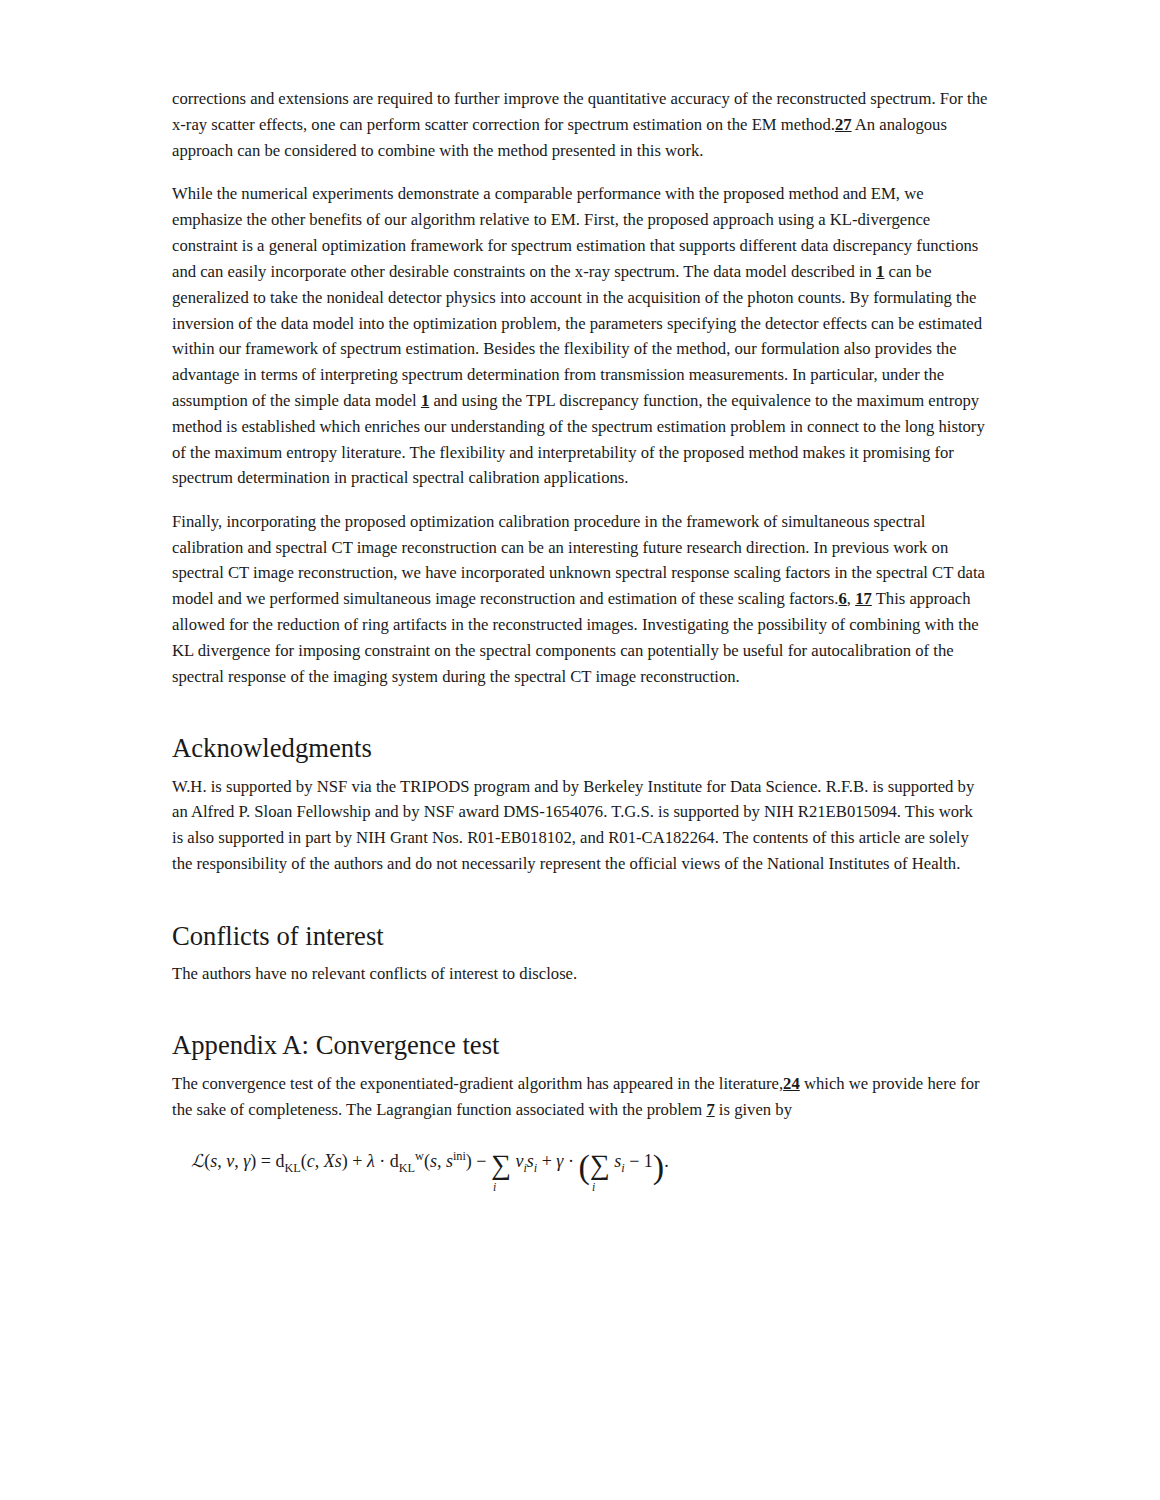corrections and extensions are required to further improve the quantitative accuracy of the reconstructed spectrum. For the x-ray scatter effects, one can perform scatter correction for spectrum estimation on the EM method.27 An analogous approach can be considered to combine with the method presented in this work.
While the numerical experiments demonstrate a comparable performance with the proposed method and EM, we emphasize the other benefits of our algorithm relative to EM. First, the proposed approach using a KL-divergence constraint is a general optimization framework for spectrum estimation that supports different data discrepancy functions and can easily incorporate other desirable constraints on the x-ray spectrum. The data model described in 1 can be generalized to take the nonideal detector physics into account in the acquisition of the photon counts. By formulating the inversion of the data model into the optimization problem, the parameters specifying the detector effects can be estimated within our framework of spectrum estimation. Besides the flexibility of the method, our formulation also provides the advantage in terms of interpreting spectrum determination from transmission measurements. In particular, under the assumption of the simple data model 1 and using the TPL discrepancy function, the equivalence to the maximum entropy method is established which enriches our understanding of the spectrum estimation problem in connect to the long history of the maximum entropy literature. The flexibility and interpretability of the proposed method makes it promising for spectrum determination in practical spectral calibration applications.
Finally, incorporating the proposed optimization calibration procedure in the framework of simultaneous spectral calibration and spectral CT image reconstruction can be an interesting future research direction. In previous work on spectral CT image reconstruction, we have incorporated unknown spectral response scaling factors in the spectral CT data model and we performed simultaneous image reconstruction and estimation of these scaling factors.6, 17 This approach allowed for the reduction of ring artifacts in the reconstructed images. Investigating the possibility of combining with the KL divergence for imposing constraint on the spectral components can potentially be useful for autocalibration of the spectral response of the imaging system during the spectral CT image reconstruction.
Acknowledgments
W.H. is supported by NSF via the TRIPODS program and by Berkeley Institute for Data Science. R.F.B. is supported by an Alfred P. Sloan Fellowship and by NSF award DMS-1654076. T.G.S. is supported by NIH R21EB015094. This work is also supported in part by NIH Grant Nos. R01-EB018102, and R01-CA182264. The contents of this article are solely the responsibility of the authors and do not necessarily represent the official views of the National Institutes of Health.
Conflicts of interest
The authors have no relevant conflicts of interest to disclose.
Appendix A: Convergence test
The convergence test of the exponentiated-gradient algorithm has appeared in the literature,24 which we provide here for the sake of completeness. The Lagrangian function associated with the problem 7 is given by
ℒ(s, v, γ) = dKL(c, Xs) + λ · dKLw(s, sini) − ∑i visi + γ · (∑i si − 1).